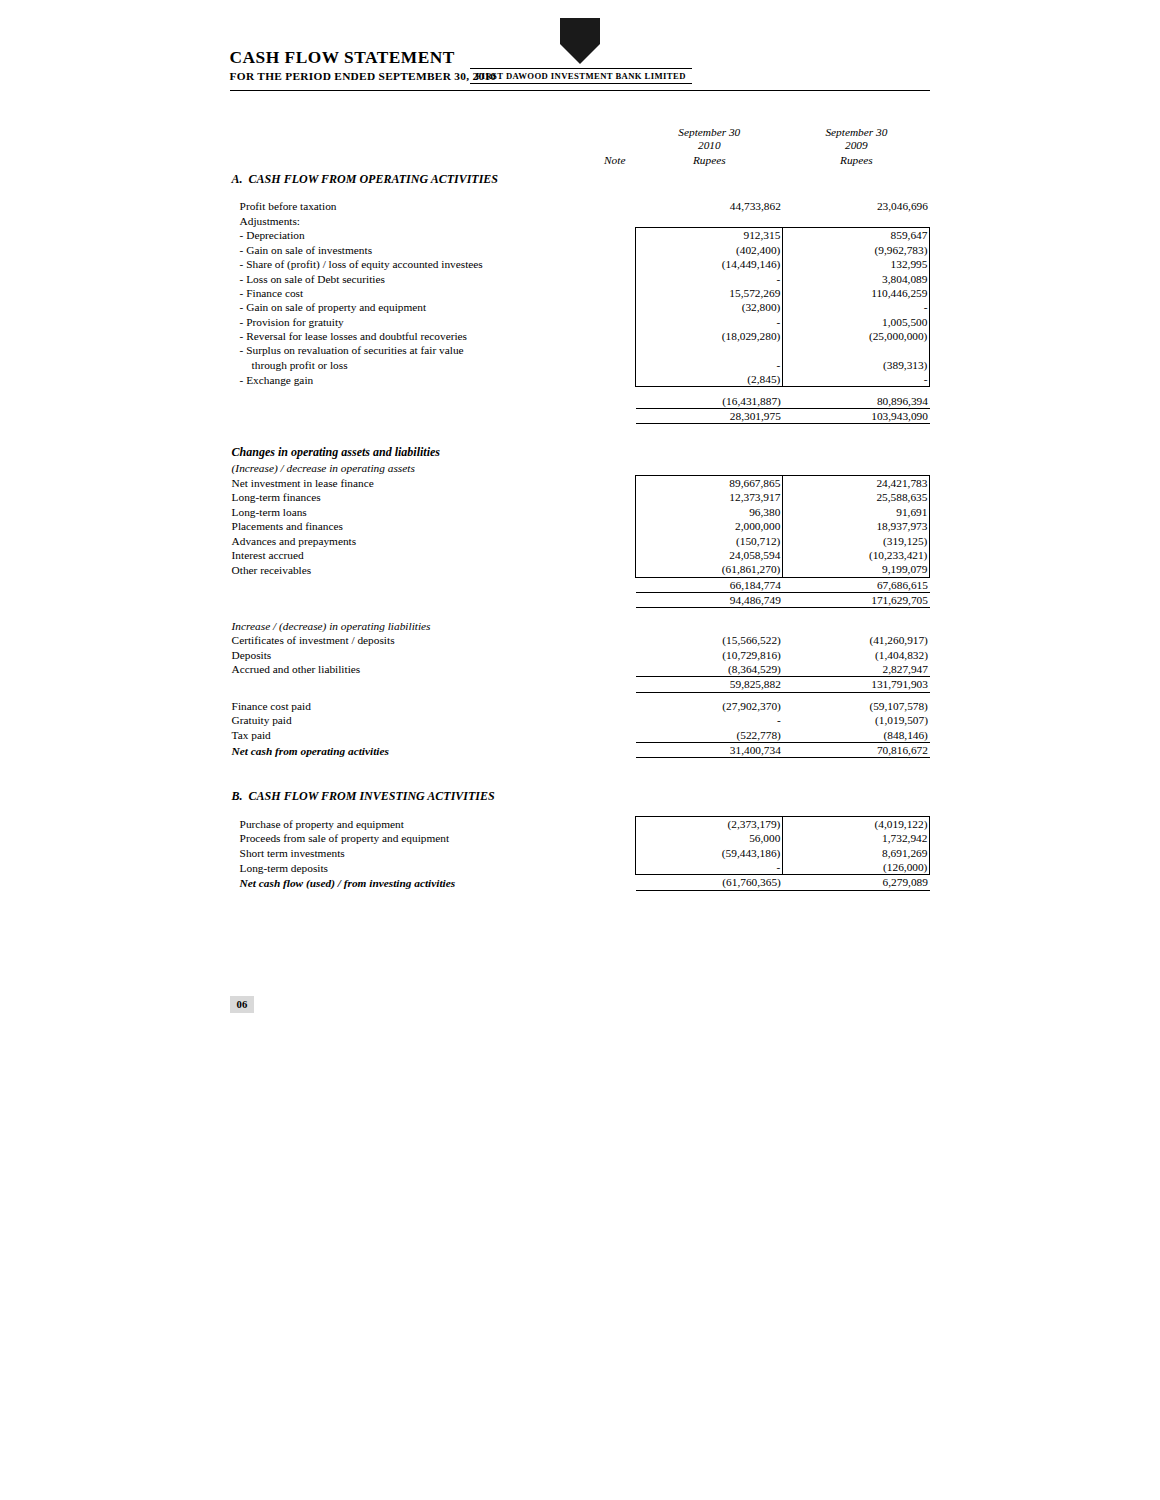FIRST DAWOOD INVESTMENT BANK LIMITED
CASH FLOW STATEMENT
FOR THE PERIOD ENDED SEPTEMBER 30, 2010
| | | September 30 2010 | September 30 2009 |
| | Note | Rupees | Rupees |
| A. CASH FLOW FROM OPERATING ACTIVITIES | | | |
| Profit before taxation | | 44,733,862 | 23,046,696 |
| Adjustments: | | | |
| - Depreciation | | 912,315 | 859,647 |
| - Gain on sale of investments | | (402,400) | (9,962,783) |
| - Share of (profit) / loss of equity accounted investees | | (14,449,146) | 132,995 |
| - Loss on sale of Debt securities | | - | 3,804,089 |
| - Finance cost | | 15,572,269 | 110,446,259 |
| - Gain on sale of property and equipment | | (32,800) | - |
| - Provision for gratuity | | - | 1,005,500 |
| - Reversal for lease losses and doubtful recoveries | | (18,029,280) | (25,000,000) |
| - Surplus on revaluation of securities at fair value | | | |
| through profit or loss | | - | (389,313) |
| - Exchange gain | | (2,845) | - |
| | | (16,431,887) | 80,896,394 |
| | | 28,301,975 | 103,943,090 |
| Changes in operating assets and liabilities | | | |
| (Increase) / decrease in operating assets | | | |
| Net investment in lease finance | | 89,667,865 | 24,421,783 |
| Long-term finances | | 12,373,917 | 25,588,635 |
| Long-term loans | | 96,380 | 91,691 |
| Placements and finances | | 2,000,000 | 18,937,973 |
| Advances and prepayments | | (150,712) | (319,125) |
| Interest accrued | | 24,058,594 | (10,233,421) |
| Other receivables | | (61,861,270) | 9,199,079 |
| | | 66,184,774 | 67,686,615 |
| | | 94,486,749 | 171,629,705 |
| Increase / (decrease) in operating liabilities | | | |
| Certificates of investment / deposits | | (15,566,522) | (41,260,917) |
| Deposits | | (10,729,816) | (1,404,832) |
| Accrued and other liabilities | | (8,364,529) | 2,827,947 |
| | | 59,825,882 | 131,791,903 |
| Finance cost paid | | (27,902,370) | (59,107,578) |
| Gratuity paid | | - | (1,019,507) |
| Tax paid | | (522,778) | (848,146) |
| Net cash from operating activities | | 31,400,734 | 70,816,672 |
| B. CASH FLOW FROM INVESTING ACTIVITIES | | | |
| Purchase of property and equipment | | (2,373,179) | (4,019,122) |
| Proceeds from sale of property and equipment | | 56,000 | 1,732,942 |
| Short term investments | | (59,443,186) | 8,691,269 |
| Long-term deposits | | - | (126,000) |
| Net cash flow (used) / from investing activities | | (61,760,365) | 6,279,089 |
06